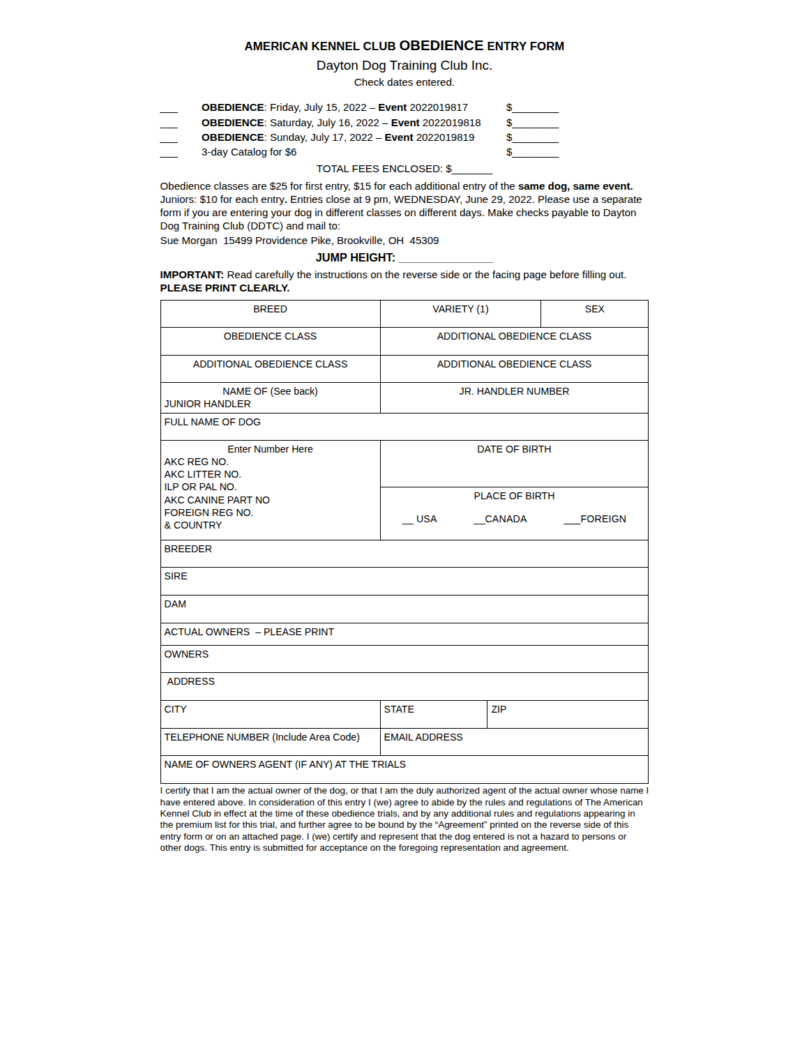AMERICAN KENNEL CLUB OBEDIENCE ENTRY FORM
Dayton Dog Training Club Inc.
Check dates entered.
| ___ | OBEDIENCE : Friday, July 15, 2022 – Event 2022019817 | $________ |
| ___ | OBEDIENCE : Saturday, July 16, 2022 – Event 2022019818 | $________ |
| ___ | OBEDIENCE : Sunday, July 17, 2022 – Event 2022019819 | $________ |
| ___ | 3-day Catalog for $6 | $________ |
TOTAL FEES ENCLOSED: $_______
Obedience classes are $25 for first entry, $15 for each additional entry of the same dog, same event. Juniors: $10 for each entry. Entries close at 9 pm, WEDNESDAY, June 29, 2022. Please use a separate form if you are entering your dog in different classes on different days. Make checks payable to Dayton Dog Training Club (DDTC) and mail to:
Sue Morgan 15499 Providence Pike, Brookville, OH 45309
JUMP HEIGHT: _______________
IMPORTANT: Read carefully the instructions on the reverse side or the facing page before filling out. PLEASE PRINT CLEARLY.
| BREED | VARIETY (1) | SEX |
| OBEDIENCE CLASS | ADDITIONAL OBEDIENCE CLASS |
| ADDITIONAL OBEDIENCE CLASS | ADDITIONAL OBEDIENCE CLASS |
| NAME OF (See back) JUNIOR HANDLER | JR. HANDLER NUMBER |
| FULL NAME OF DOG |
| Enter Number Here AKC REG NO. AKC LITTER NO. ILP OR PAL NO. AKC CANINE PART NO FOREIGN REG NO. & COUNTRY | DATE OF BIRTH |
| PLACE OF BIRTH __ USA __CANADA ___FOREIGN |
| BREEDER |
| SIRE |
| DAM |
| ACTUAL OWNERS – PLEASE PRINT |
| OWNERS |
| ADDRESS |
| CITY | STATE | ZIP |
| TELEPHONE NUMBER (Include Area Code) | EMAIL ADDRESS |
| NAME OF OWNERS AGENT (IF ANY) AT THE TRIALS |
I certify that I am the actual owner of the dog, or that I am the duly authorized agent of the actual owner whose name I have entered above. In consideration of this entry I (we) agree to abide by the rules and regulations of The American Kennel Club in effect at the time of these obedience trials, and by any additional rules and regulations appearing in the premium list for this trial, and further agree to be bound by the “Agreement” printed on the reverse side of this entry form or on an attached page. I (we) certify and represent that the dog entered is not a hazard to persons or other dogs. This entry is submitted for acceptance on the foregoing representation and agreement.